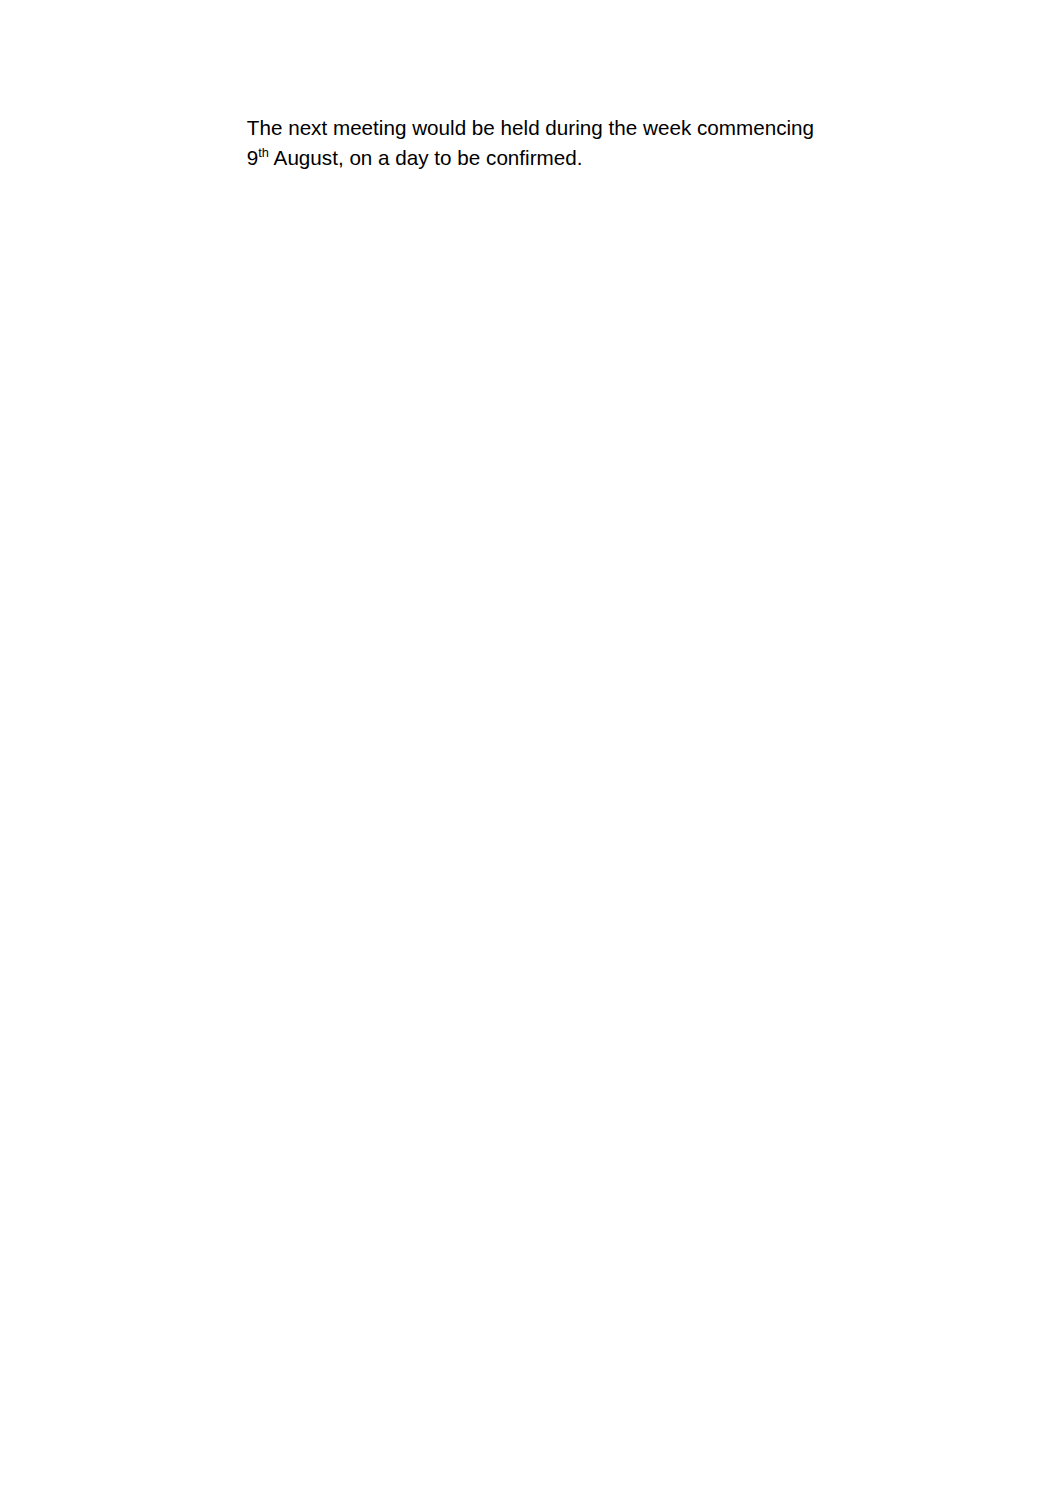The next meeting would be held during the week commencing 9th August, on a day to be confirmed.